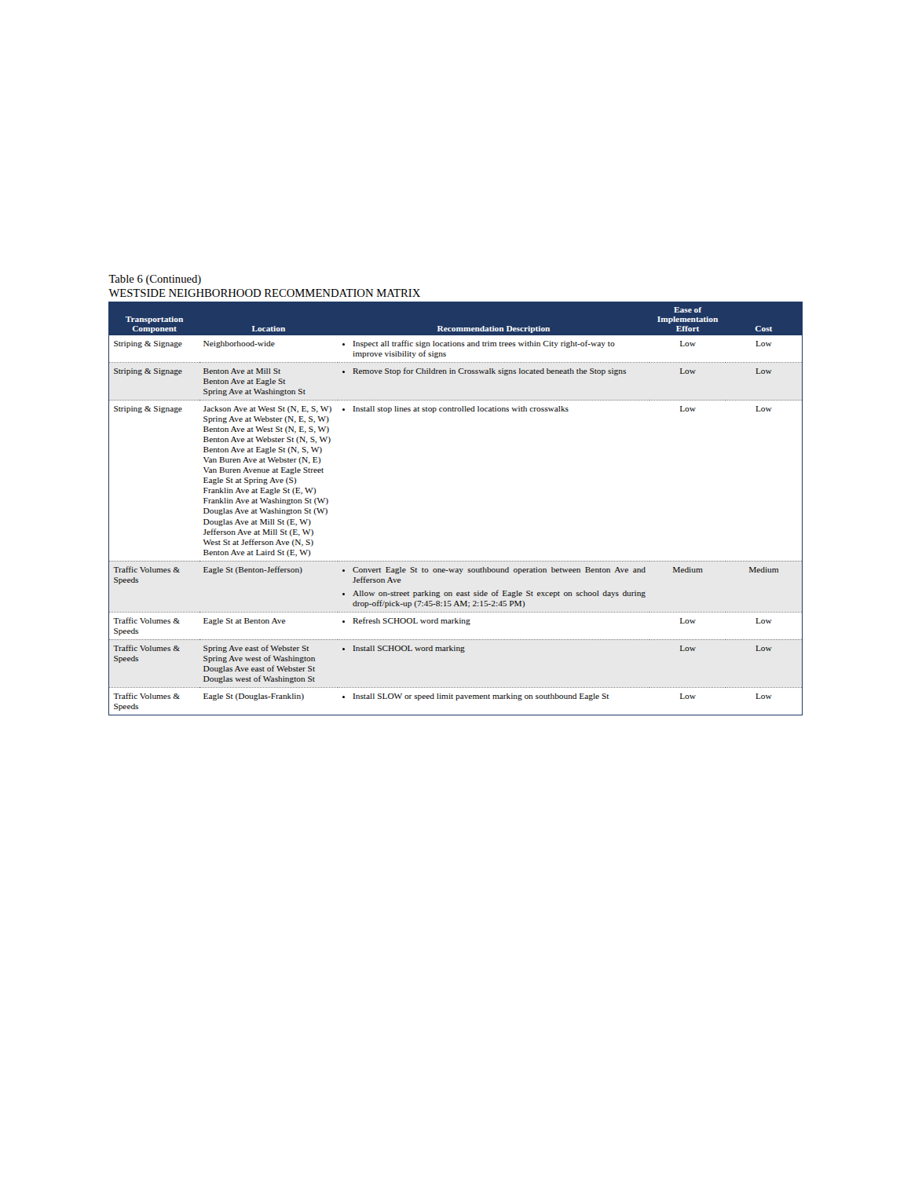Table 6 (Continued) WESTSIDE NEIGHBORHOOD RECOMMENDATION MATRIX
| Transportation Component | Location | Recommendation Description | Ease of Implementation Effort | Cost |
| --- | --- | --- | --- | --- |
| Striping & Signage | Neighborhood-wide | Inspect all traffic sign locations and trim trees within City right-of-way to improve visibility of signs | Low | Low |
| Striping & Signage | Benton Ave at Mill St Benton Ave at Eagle St Spring Ave at Washington St | Remove Stop for Children in Crosswalk signs located beneath the Stop signs | Low | Low |
| Striping & Signage | Jackson Ave at West St (N, E, S, W) Spring Ave at Webster (N, E, S, W) Benton Ave at West St (N, E, S, W) Benton Ave at Webster St (N, S, W) Benton Ave at Eagle St (N, S, W) Van Buren Ave at Webster (N, E) Van Buren Avenue at Eagle Street Eagle St at Spring Ave (S) Franklin Ave at Eagle St (E, W) Franklin Ave at Washington St (W) Douglas Ave at Washington St (W) Douglas Ave at Mill St (E, W) Jefferson Ave at Mill St (E, W) West St at Jefferson Ave (N, S) Benton Ave at Laird St (E, W) | Install stop lines at stop controlled locations with crosswalks | Low | Low |
| Traffic Volumes & Speeds | Eagle St (Benton-Jefferson) | Convert Eagle St to one-way southbound operation between Benton Ave and Jefferson Ave Allow on-street parking on east side of Eagle St except on school days during drop-off/pick-up (7:45-8:15 AM; 2:15-2:45 PM) | Medium | Medium |
| Traffic Volumes & Speeds | Eagle St at Benton Ave | Refresh SCHOOL word marking | Low | Low |
| Traffic Volumes & Speeds | Spring Ave east of Webster St Spring Ave west of Washington Douglas Ave east of Webster St Douglas west of Washington St | Install SCHOOL word marking | Low | Low |
| Traffic Volumes & Speeds | Eagle St (Douglas-Franklin) | Install SLOW or speed limit pavement marking on southbound Eagle St | Low | Low |